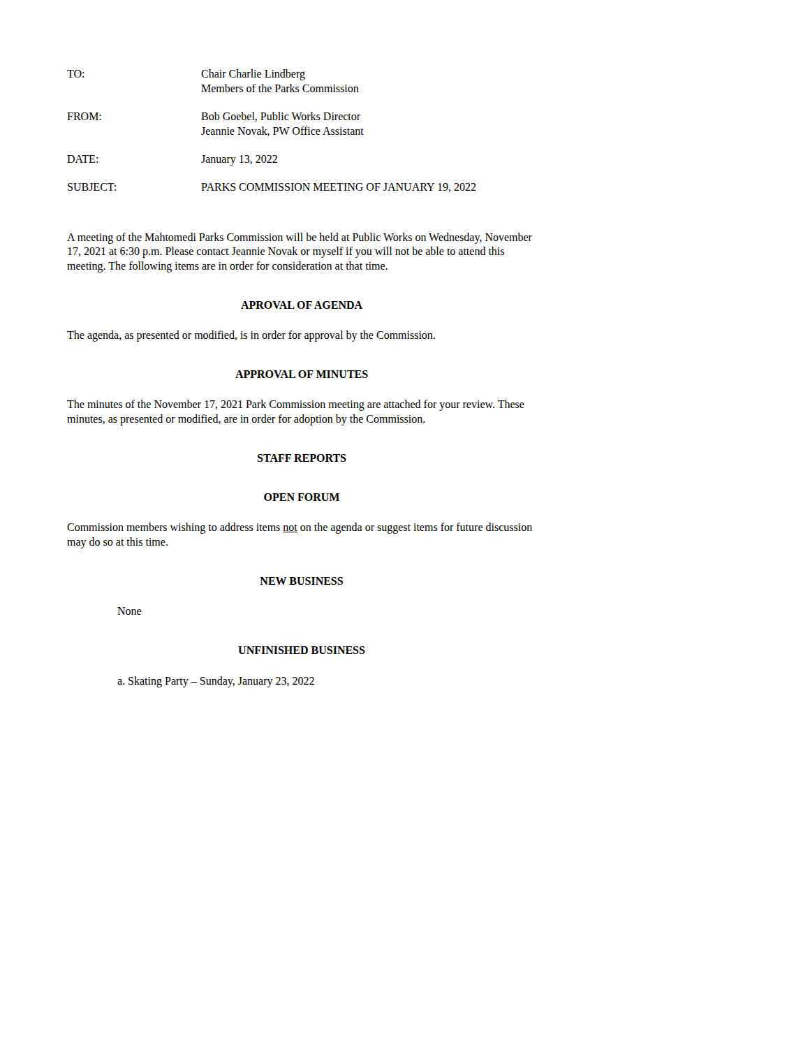| TO: | Chair Charlie Lindberg Members of the Parks Commission |
| FROM: | Bob Goebel, Public Works Director Jeannie Novak, PW Office Assistant |
| DATE: | January 13, 2022 |
| SUBJECT: | PARKS COMMISSION MEETING OF JANUARY 19, 2022 |
A meeting of the Mahtomedi Parks Commission will be held at Public Works on Wednesday, November 17, 2021 at 6:30 p.m. Please contact Jeannie Novak or myself if you will not be able to attend this meeting. The following items are in order for consideration at that time.
Aproval of Agenda
The agenda, as presented or modified, is in order for approval by the Commission.
Approval of Minutes
The minutes of the November 17, 2021 Park Commission meeting are attached for your review. These minutes, as presented or modified, are in order for adoption by the Commission.
Staff Reports
Open Forum
Commission members wishing to address items not on the agenda or suggest items for future discussion may do so at this time.
New Business
None
Unfinished Business
a. Skating Party – Sunday, January 23, 2022